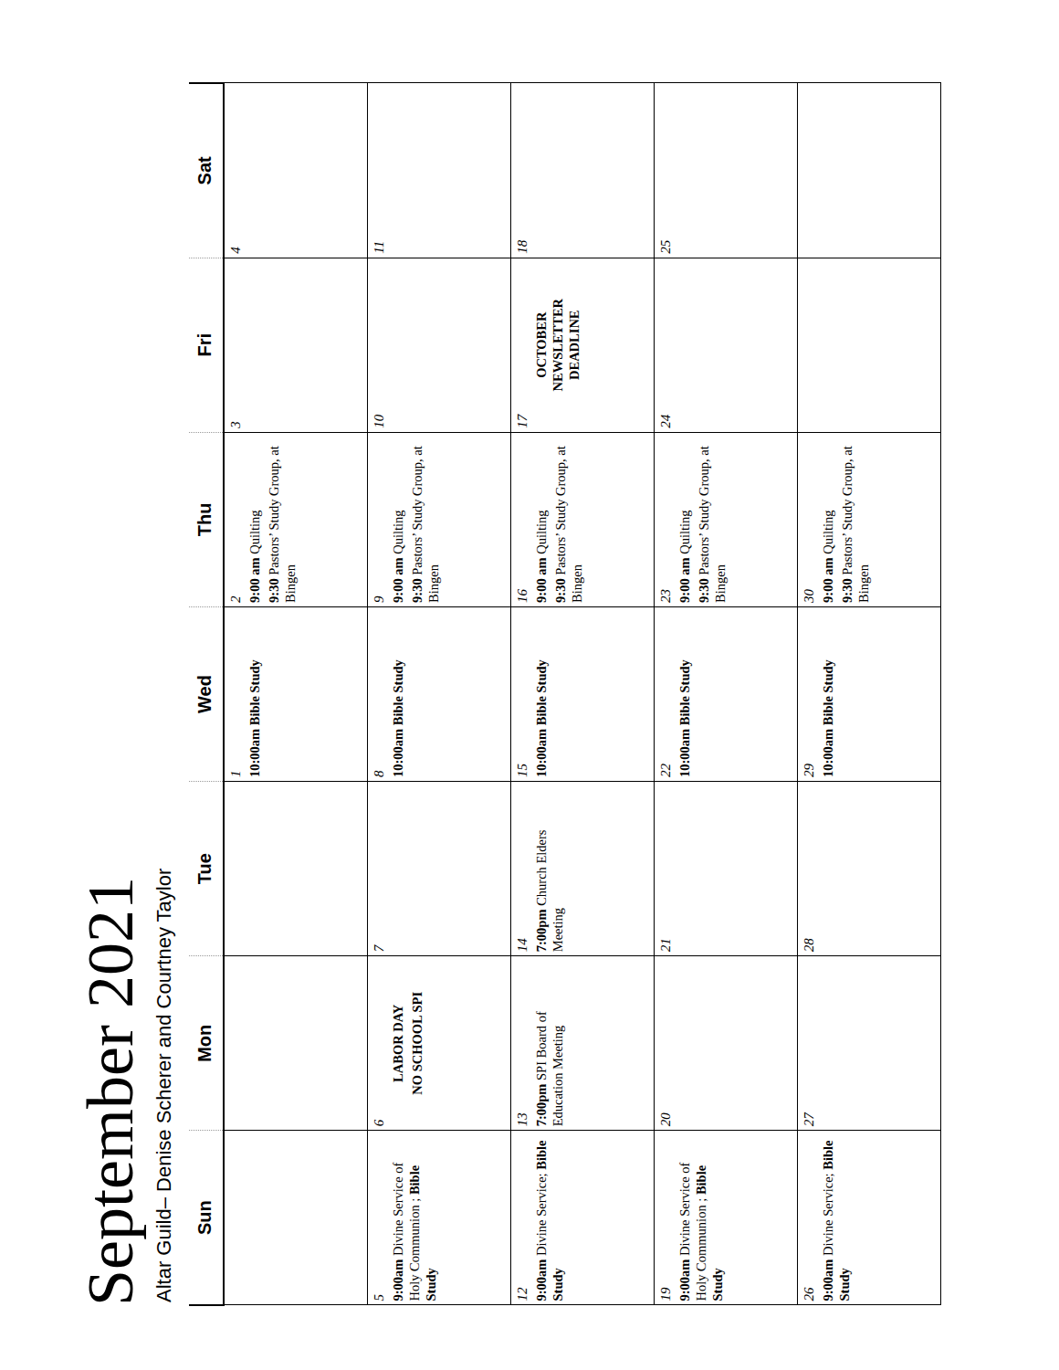September 2021
Altar Guild– Denise Scherer and Courtney Taylor
| Sun | Mon | Tue | Wed | Thu | Fri | Sat |
| --- | --- | --- | --- | --- | --- | --- |
| | | | 1 10:00am Bible Study | 2 9:00 am Quilting 9:30 Pastors’ Study Group, at Bingen | 3 | 4 |
| 5 9:00am Divine Service of Holy Communion ; Bible Study | 6 Labor Day No School SPI | 7 | 8 10:00am Bible Study | 9 9:00 am Quilting 9:30 Pastors’ Study Group, at Bingen | 10 | 11 |
| 12 9:00am Divine Service; Bible Study | 13 7:00pm SPI Board of Education Meeting | 14 7:00pm Church Elders Meeting | 15 10:00am Bible Study | 16 9:00 am Quilting 9:30 Pastors’ Study Group, at Bingen | 17 October Newsletter Deadline | 18 |
| 19 9:00am Divine Service of Holy Communion ; Bible Study | 20 | 21 | 22 10:00am Bible Study | 23 9:00 am Quilting 9:30 Pastors’ Study Group, at Bingen | 24 | 25 |
| 26 9:00am Divine Service; Bible Study | 27 | 28 | 29 10:00am Bible Study | 30 9:00 am Quilting 9:30 Pastors’ Study Group, at Bingen | | |